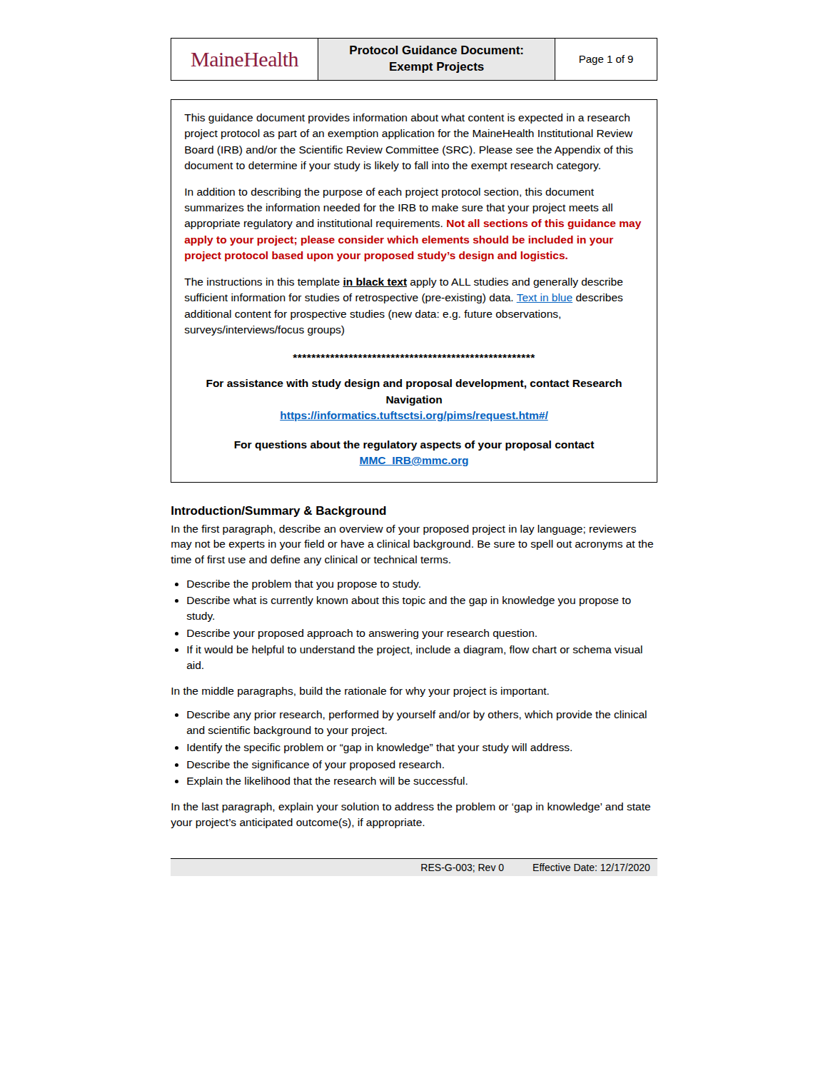| Maine Health | Protocol Guidance Document: Exempt Projects | Page 1 of 9 |
This guidance document provides information about what content is expected in a research project protocol as part of an exemption application for the MaineHealth Institutional Review Board (IRB) and/or the Scientific Review Committee (SRC). Please see the Appendix of this document to determine if your study is likely to fall into the exempt research category.
In addition to describing the purpose of each project protocol section, this document summarizes the information needed for the IRB to make sure that your project meets all appropriate regulatory and institutional requirements. Not all sections of this guidance may apply to your project; please consider which elements should be included in your project protocol based upon your proposed study’s design and logistics.
The instructions in this template in black text apply to ALL studies and generally describe sufficient information for studies of retrospective (pre-existing) data. Text in blue describes additional content for prospective studies (new data: e.g. future observations, surveys/interviews/focus groups)
****************************************************
For assistance with study design and proposal development, contact Research Navigation
https://informatics.tuftsctsi.org/pims/request.htm#/
For questions about the regulatory aspects of your proposal contact MMC_IRB@mmc.org
Introduction/Summary & Background
In the first paragraph, describe an overview of your proposed project in lay language; reviewers may not be experts in your field or have a clinical background. Be sure to spell out acronyms at the time of first use and define any clinical or technical terms.
Describe the problem that you propose to study.
Describe what is currently known about this topic and the gap in knowledge you propose to study.
Describe your proposed approach to answering your research question.
If it would be helpful to understand the project, include a diagram, flow chart or schema visual aid.
In the middle paragraphs, build the rationale for why your project is important.
Describe any prior research, performed by yourself and/or by others, which provide the clinical and scientific background to your project.
Identify the specific problem or “gap in knowledge” that your study will address.
Describe the significance of your proposed research.
Explain the likelihood that the research will be successful.
In the last paragraph, explain your solution to address the problem or ‘gap in knowledge’ and state your project’s anticipated outcome(s), if appropriate.
RES-G-003; Rev 0 Effective Date: 12/17/2020